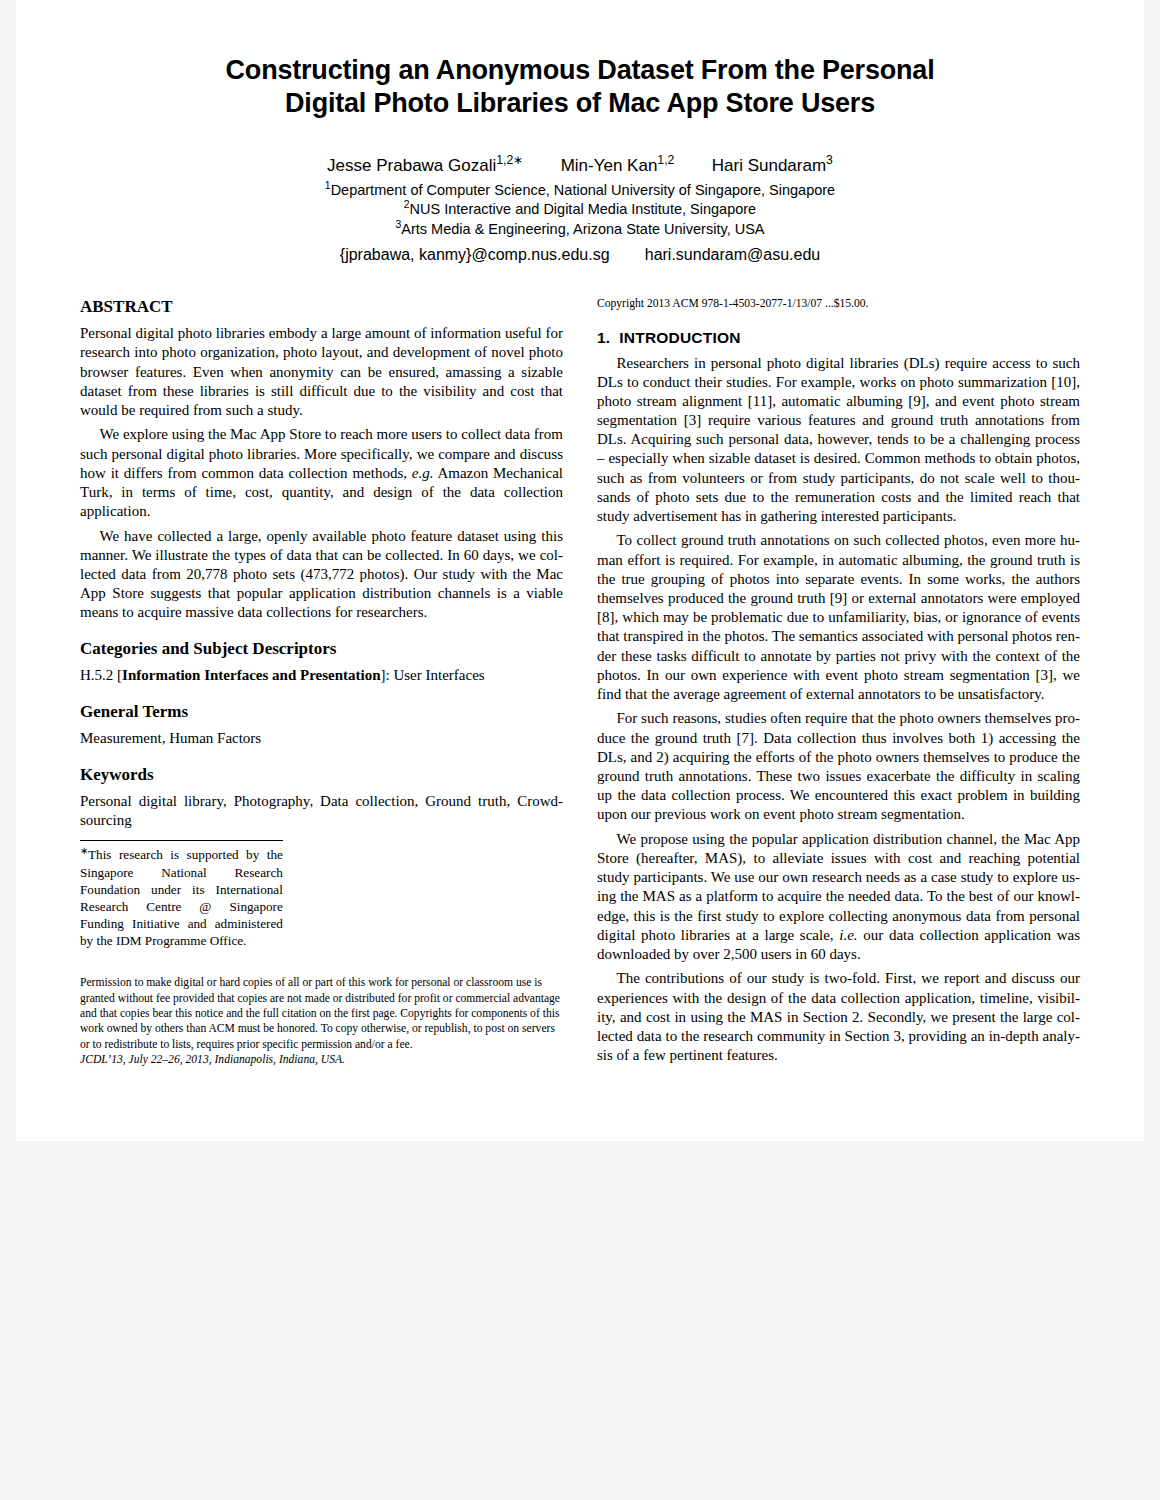Constructing an Anonymous Dataset From the Personal
Digital Photo Libraries of Mac App Store Users
Jesse Prabawa Gozali1,2∗ Min-Yen Kan1,2 Hari Sundaram3
1Department of Computer Science, National University of Singapore, Singapore
2NUS Interactive and Digital Media Institute, Singapore
3Arts Media & Engineering, Arizona State University, USA
{jprabawa, kanmy}@comp.nus.edu.sg hari.sundaram@asu.edu
ABSTRACT
Personal digital photo libraries embody a large amount of information useful for research into photo organization, photo layout, and development of novel photo browser features. Even when anonymity can be ensured, amassing a sizable dataset from these libraries is still difficult due to the visibility and cost that would be required from such a study.
We explore using the Mac App Store to reach more users to collect data from such personal digital photo libraries. More specifically, we compare and discuss how it differs from common data collection methods, e.g. Amazon Mechanical Turk, in terms of time, cost, quantity, and design of the data collection application.
We have collected a large, openly available photo feature dataset using this manner. We illustrate the types of data that can be collected. In 60 days, we collected data from 20,778 photo sets (473,772 photos). Our study with the Mac App Store suggests that popular application distribution channels is a viable means to acquire massive data collections for researchers.
Categories and Subject Descriptors
H.5.2 [Information Interfaces and Presentation]: User Interfaces
General Terms
Measurement, Human Factors
Keywords
Personal digital library, Photography, Data collection, Ground truth, Crowd-sourcing
∗This research is supported by the Singapore National Research Foundation under its International Research Centre @ Singapore Funding Initiative and administered by the IDM Programme Office.
Permission to make digital or hard copies of all or part of this work for personal or classroom use is granted without fee provided that copies are not made or distributed for profit or commercial advantage and that copies bear this notice and the full citation on the first page. Copyrights for components of this work owned by others than ACM must be honored. To copy otherwise, or republish, to post on servers or to redistribute to lists, requires prior specific permission and/or a fee.
JCDL’13, July 22–26, 2013, Indianapolis, Indiana, USA.
Copyright 2013 ACM 978-1-4503-2077-1/13/07 ...$15.00.
1. INTRODUCTION
Researchers in personal photo digital libraries (DLs) require access to such DLs to conduct their studies. For example, works on photo summarization [10], photo stream alignment [11], automatic albuming [9], and event photo stream segmentation [3] require various features and ground truth annotations from DLs. Acquiring such personal data, however, tends to be a challenging process – especially when sizable dataset is desired. Common methods to obtain photos, such as from volunteers or from study participants, do not scale well to thousands of photo sets due to the remuneration costs and the limited reach that study advertisement has in gathering interested participants.
To collect ground truth annotations on such collected photos, even more human effort is required. For example, in automatic albuming, the ground truth is the true grouping of photos into separate events. In some works, the authors themselves produced the ground truth [9] or external annotators were employed [8], which may be problematic due to unfamiliarity, bias, or ignorance of events that transpired in the photos. The semantics associated with personal photos render these tasks difficult to annotate by parties not privy with the context of the photos. In our own experience with event photo stream segmentation [3], we find that the average agreement of external annotators to be unsatisfactory.
For such reasons, studies often require that the photo owners themselves produce the ground truth [7]. Data collection thus involves both 1) accessing the DLs, and 2) acquiring the efforts of the photo owners themselves to produce the ground truth annotations. These two issues exacerbate the difficulty in scaling up the data collection process. We encountered this exact problem in building upon our previous work on event photo stream segmentation.
We propose using the popular application distribution channel, the Mac App Store (hereafter, MAS), to alleviate issues with cost and reaching potential study participants. We use our own research needs as a case study to explore using the MAS as a platform to acquire the needed data. To the best of our knowledge, this is the first study to explore collecting anonymous data from personal digital photo libraries at a large scale, i.e. our data collection application was downloaded by over 2,500 users in 60 days.
The contributions of our study is two-fold. First, we report and discuss our experiences with the design of the data collection application, timeline, visibility, and cost in using the MAS in Section 2. Secondly, we present the large collected data to the research community in Section 3, providing an in-depth analysis of a few pertinent features.